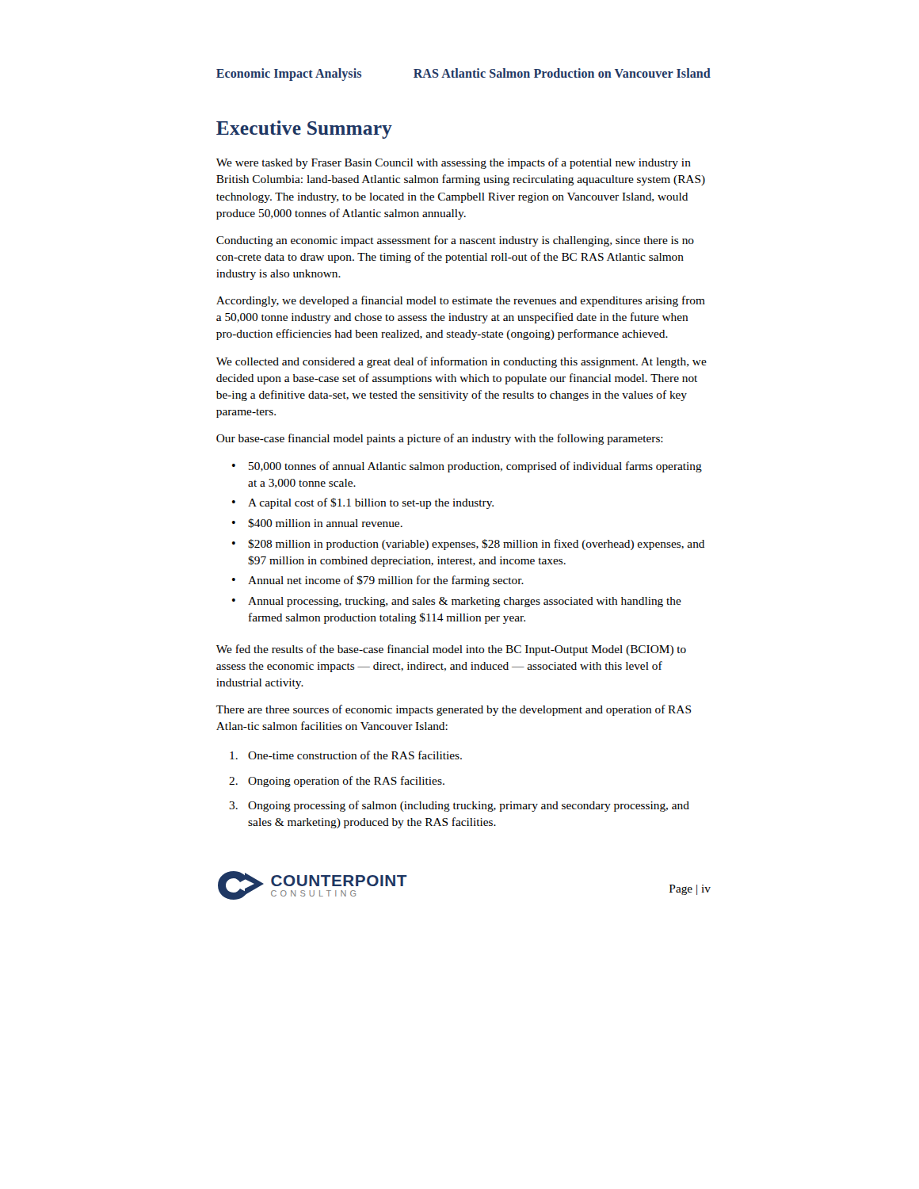Economic Impact Analysis RAS Atlantic Salmon Production on Vancouver Island
Executive Summary
We were tasked by Fraser Basin Council with assessing the impacts of a potential new industry in British Columbia: land-based Atlantic salmon farming using recirculating aquaculture system (RAS) technology. The industry, to be located in the Campbell River region on Vancouver Island, would produce 50,000 tonnes of Atlantic salmon annually.
Conducting an economic impact assessment for a nascent industry is challenging, since there is no con-crete data to draw upon. The timing of the potential roll-out of the BC RAS Atlantic salmon industry is also unknown.
Accordingly, we developed a financial model to estimate the revenues and expenditures arising from a 50,000 tonne industry and chose to assess the industry at an unspecified date in the future when pro-duction efficiencies had been realized, and steady-state (ongoing) performance achieved.
We collected and considered a great deal of information in conducting this assignment. At length, we decided upon a base-case set of assumptions with which to populate our financial model. There not be-ing a definitive data-set, we tested the sensitivity of the results to changes in the values of key parame-ters.
Our base-case financial model paints a picture of an industry with the following parameters:
50,000 tonnes of annual Atlantic salmon production, comprised of individual farms operating at a 3,000 tonne scale.
A capital cost of $1.1 billion to set-up the industry.
$400 million in annual revenue.
$208 million in production (variable) expenses, $28 million in fixed (overhead) expenses, and $97 million in combined depreciation, interest, and income taxes.
Annual net income of $79 million for the farming sector.
Annual processing, trucking, and sales & marketing charges associated with handling the farmed salmon production totaling $114 million per year.
We fed the results of the base-case financial model into the BC Input-Output Model (BCIOM) to assess the economic impacts — direct, indirect, and induced — associated with this level of industrial activity.
There are three sources of economic impacts generated by the development and operation of RAS Atlan-tic salmon facilities on Vancouver Island:
One-time construction of the RAS facilities.
Ongoing operation of the RAS facilities.
Ongoing processing of salmon (including trucking, primary and secondary processing, and sales & marketing) produced by the RAS facilities.
COUNTERPOINT
CONSULTING
Page | iv